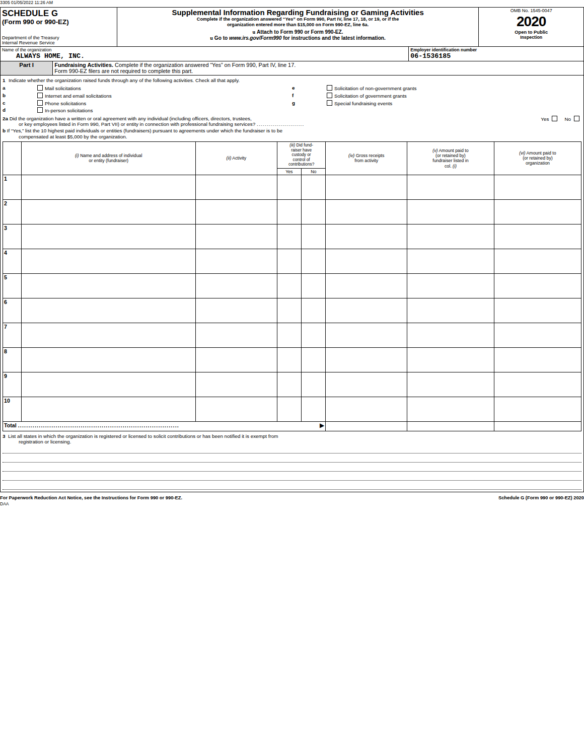3305 01/05/2022 11:26 AM
| SCHEDULE G (Form 990 or 990-EZ) Department of the Treasury Internal Revenue Service | Supplemental Information Regarding Fundraising or Gaming Activities Complete if the organization answered “Yes” on Form 990, Part IV, line 17, 18, or 19, or if the organization entered more than $15,000 on Form 990-EZ, line 6a. u Attach to Form 990 or Form 990-EZ. u Go to www.irs.gov/Form990 for instructions and the latest information. | OMB No. 1545-0047 2020 Open to Public Inspection |
| Name of the organization ALWAYS HOME, INC. | Employer identification number 06-1536185 |
| Part I | Fundraising Activities. Complete if the organization answered “Yes” on Form 990, Part IV, line 17. Form 990-EZ filers are not required to complete this part. |
1 Indicate whether the organization raised funds through any of the following activities. Check all that apply.
| a | Mail solicitations | e | Solicitation of non-government grants |
| b | Internet and email solicitations | f | Solicitation of government grants |
| c | Phone solicitations | g | Special fundraising events |
| d | In-person solicitations | | |
Yes No
2a Did the organization have a written or oral agreement with any individual (including officers, directors, trustees,
or key employees listed in Form 990, Part VII) or entity in connection with professional fundraising services? ........................
b If “Yes,” list the 10 highest paid individuals or entities (fundraisers) pursuant to agreements under which the fundraiser is to be
compensated at least $5,000 by the organization.
| | (i) Name and address of individual or entity (fundraiser) | (ii) Activity | (iii) Did fund- raiser have custody or control of contributions? | (iv) Gross receipts from activity | (v) Amount paid to (or retained by) fundraiser listed in col. (i) | (vi) Amount paid to (or retained by) organization |
| --- | --- | --- | --- | --- | --- | --- |
| Yes | No |
| 1 | | | | | | | |
| 2 | | | | | | | |
| 3 | | | | | | | |
| 4 | | | | | | | |
| 5 | | | | | | | |
| 6 | | | | | | | |
| 7 | | | | | | | |
| 8 | | | | | | | |
| 9 | | | | | | | |
| 10 | | | | | | | |
| Total ............................................................................. | ▶ | | | |
3 List all states in which the organization is registered or licensed to solicit contributions or has been notified it is exempt from
registration or licensing.
For Paperwork Reduction Act Notice, see the Instructions for Form 990 or 990-EZ. Schedule G (Form 990 or 990-EZ) 2020
DAA